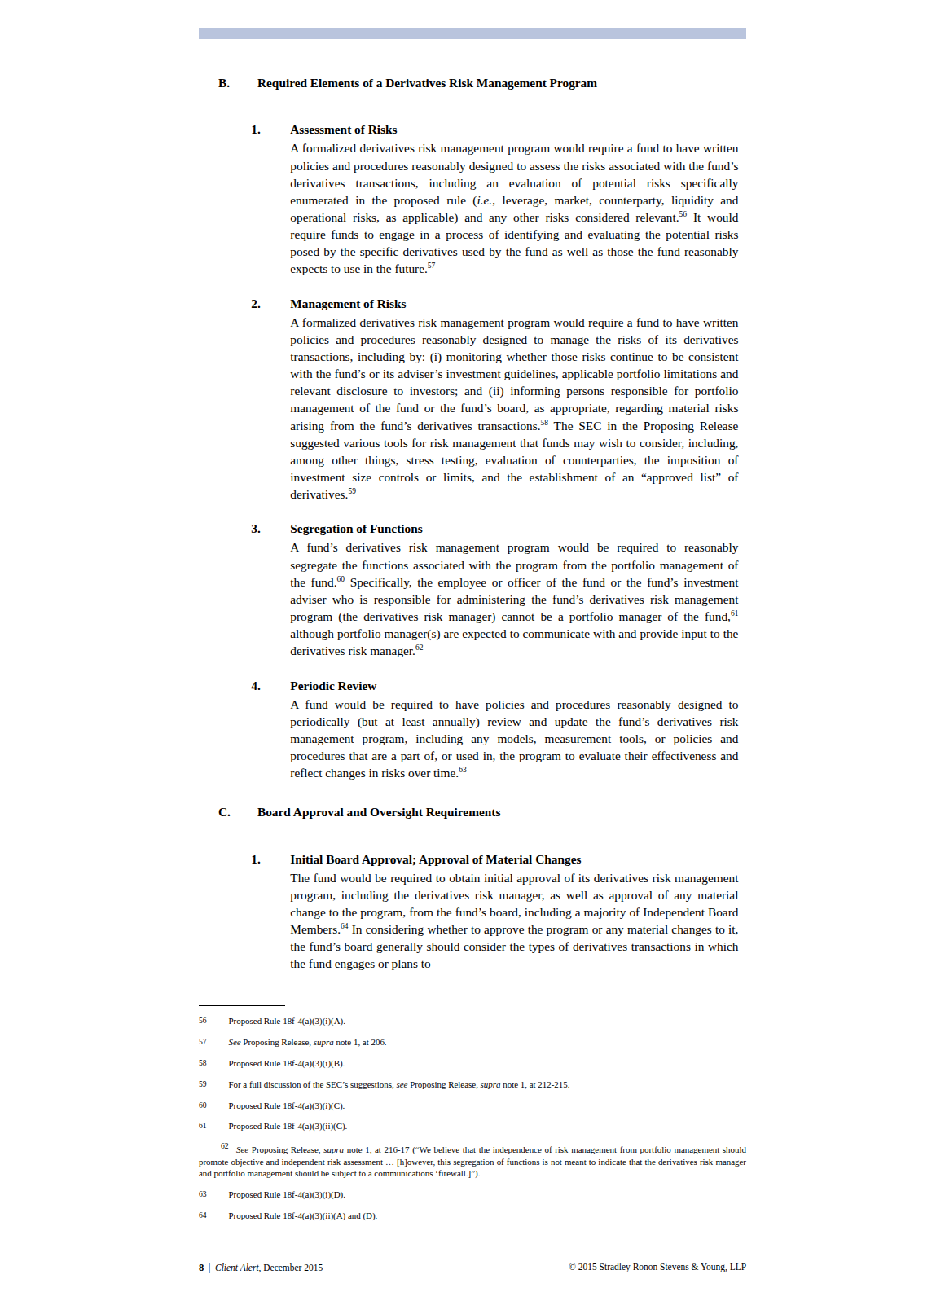B.
Required Elements of a Derivatives Risk Management Program
1.
Assessment of Risks
A formalized derivatives risk management program would require a fund to have written policies and procedures reasonably designed to assess the risks associated with the fund’s derivatives transactions, including an evaluation of potential risks specifically enumerated in the proposed rule (i.e., leverage, market, counterparty, liquidity and operational risks, as applicable) and any other risks considered relevant.56 It would require funds to engage in a process of identifying and evaluating the potential risks posed by the specific derivatives used by the fund as well as those the fund reasonably expects to use in the future.57
2.
Management of Risks
A formalized derivatives risk management program would require a fund to have written policies and procedures reasonably designed to manage the risks of its derivatives transactions, including by: (i) monitoring whether those risks continue to be consistent with the fund’s or its adviser’s investment guidelines, applicable portfolio limitations and relevant disclosure to investors; and (ii) informing persons responsible for portfolio management of the fund or the fund’s board, as appropriate, regarding material risks arising from the fund’s derivatives transactions.58 The SEC in the Proposing Release suggested various tools for risk management that funds may wish to consider, including, among other things, stress testing, evaluation of counterparties, the imposition of investment size controls or limits, and the establishment of an “approved list” of derivatives.59
3.
Segregation of Functions
A fund’s derivatives risk management program would be required to reasonably segregate the functions associated with the program from the portfolio management of the fund.60 Specifically, the employee or officer of the fund or the fund’s investment adviser who is responsible for administering the fund’s derivatives risk management program (the derivatives risk manager) cannot be a portfolio manager of the fund,61 although portfolio manager(s) are expected to communicate with and provide input to the derivatives risk manager.62
4.
Periodic Review
A fund would be required to have policies and procedures reasonably designed to periodically (but at least annually) review and update the fund’s derivatives risk management program, including any models, measurement tools, or policies and procedures that are a part of, or used in, the program to evaluate their effectiveness and reflect changes in risks over time.63
C.
Board Approval and Oversight Requirements
1.
Initial Board Approval; Approval of Material Changes
The fund would be required to obtain initial approval of its derivatives risk management program, including the derivatives risk manager, as well as approval of any material change to the program, from the fund’s board, including a majority of Independent Board Members.64 In considering whether to approve the program or any material changes to it, the fund’s board generally should consider the types of derivatives transactions in which the fund engages or plans to
56
Proposed Rule 18f-4(a)(3)(i)(A).
57
See Proposing Release, supra note 1, at 206.
58
Proposed Rule 18f-4(a)(3)(i)(B).
59
For a full discussion of the SEC’s suggestions, see Proposing Release, supra note 1, at 212-215.
60
Proposed Rule 18f-4(a)(3)(i)(C).
61
Proposed Rule 18f-4(a)(3)(ii)(C).
62 See Proposing Release, supra note 1, at 216-17 (“We believe that the independence of risk management from portfolio management should promote objective and independent risk assessment … [h]owever, this segregation of functions is not meant to indicate that the derivatives risk manager and portfolio management should be subject to a communications ‘firewall.]”).
63
Proposed Rule 18f-4(a)(3)(i)(D).
64
Proposed Rule 18f-4(a)(3)(ii)(A) and (D).
8 | Client Alert, December 2015
© 2015 Stradley Ronon Stevens & Young, LLP